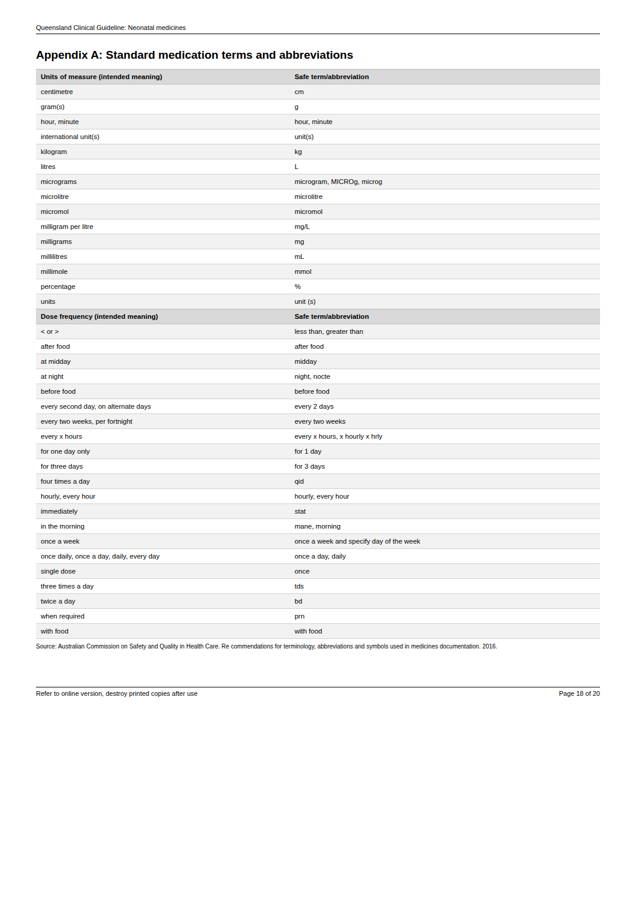Queensland Clinical Guideline: Neonatal medicines
Appendix A: Standard medication terms and abbreviations
| Units of measure (intended meaning) | Safe term/abbreviation |
| --- | --- |
| centimetre | cm |
| gram(s) | g |
| hour, minute | hour, minute |
| international unit(s) | unit(s) |
| kilogram | kg |
| litres | L |
| micrograms | microgram, MICROg, microg |
| microlitre | microlitre |
| micromol | micromol |
| milligram per litre | mg/L |
| milligrams | mg |
| millilitres | mL |
| millimole | mmol |
| percentage | % |
| units | unit (s) |
| Dose frequency (intended meaning) | Safe term/abbreviation |
| < or > | less than, greater than |
| after food | after food |
| at midday | midday |
| at night | night, nocte |
| before food | before food |
| every second day, on alternate days | every 2 days |
| every two weeks, per fortnight | every two weeks |
| every x hours | every x hours, x hourly x hrly |
| for one day only | for 1 day |
| for three days | for 3 days |
| four times a day | qid |
| hourly, every hour | hourly, every hour |
| immediately | stat |
| in the morning | mane, morning |
| once a week | once a week and specify day of the week |
| once daily, once a day, daily, every day | once a day, daily |
| single dose | once |
| three times a day | tds |
| twice a day | bd |
| when required | prn |
| with food | with food |
Source: Australian Commission on Safety and Quality in Health Care. Re commendations for terminology, abbreviations and symbols used in medicines documentation. 2016.
Refer to online version, destroy printed copies after use Page 18 of 20